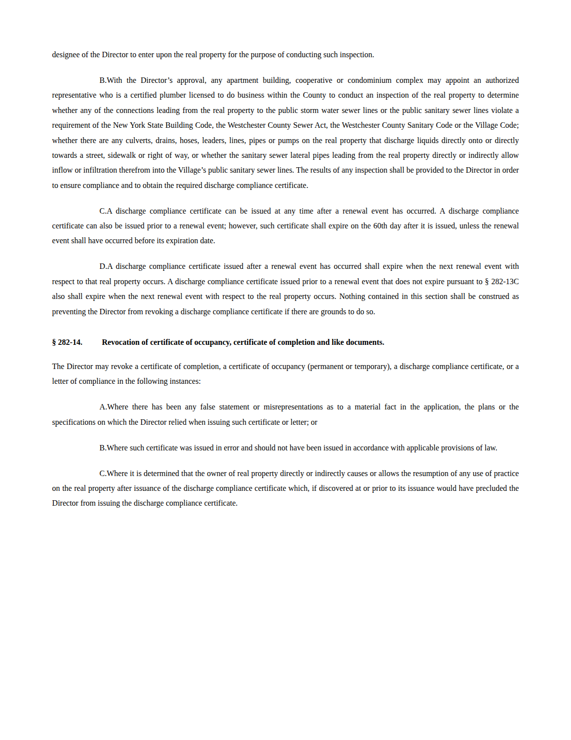designee of the Director to enter upon the real property for the purpose of conducting such inspection.
B. With the Director’s approval, any apartment building, cooperative or condominium complex may appoint an authorized representative who is a certified plumber licensed to do business within the County to conduct an inspection of the real property to determine whether any of the connections leading from the real property to the public storm water sewer lines or the public sanitary sewer lines violate a requirement of the New York State Building Code, the Westchester County Sewer Act, the Westchester County Sanitary Code or the Village Code; whether there are any culverts, drains, hoses, leaders, lines, pipes or pumps on the real property that discharge liquids directly onto or directly towards a street, sidewalk or right of way, or whether the sanitary sewer lateral pipes leading from the real property directly or indirectly allow inflow or infiltration therefrom into the Village’s public sanitary sewer lines. The results of any inspection shall be provided to the Director in order to ensure compliance and to obtain the required discharge compliance certificate.
C. A discharge compliance certificate can be issued at any time after a renewal event has occurred. A discharge compliance certificate can also be issued prior to a renewal event; however, such certificate shall expire on the 60th day after it is issued, unless the renewal event shall have occurred before its expiration date.
D. A discharge compliance certificate issued after a renewal event has occurred shall expire when the next renewal event with respect to that real property occurs. A discharge compliance certificate issued prior to a renewal event that does not expire pursuant to § 282-13C also shall expire when the next renewal event with respect to the real property occurs. Nothing contained in this section shall be construed as preventing the Director from revoking a discharge compliance certificate if there are grounds to do so.
§ 282-14. Revocation of certificate of occupancy, certificate of completion and like documents.
The Director may revoke a certificate of completion, a certificate of occupancy (permanent or temporary), a discharge compliance certificate, or a letter of compliance in the following instances:
A. Where there has been any false statement or misrepresentations as to a material fact in the application, the plans or the specifications on which the Director relied when issuing such certificate or letter; or
B. Where such certificate was issued in error and should not have been issued in accordance with applicable provisions of law.
C. Where it is determined that the owner of real property directly or indirectly causes or allows the resumption of any use of practice on the real property after issuance of the discharge compliance certificate which, if discovered at or prior to its issuance would have precluded the Director from issuing the discharge compliance certificate.